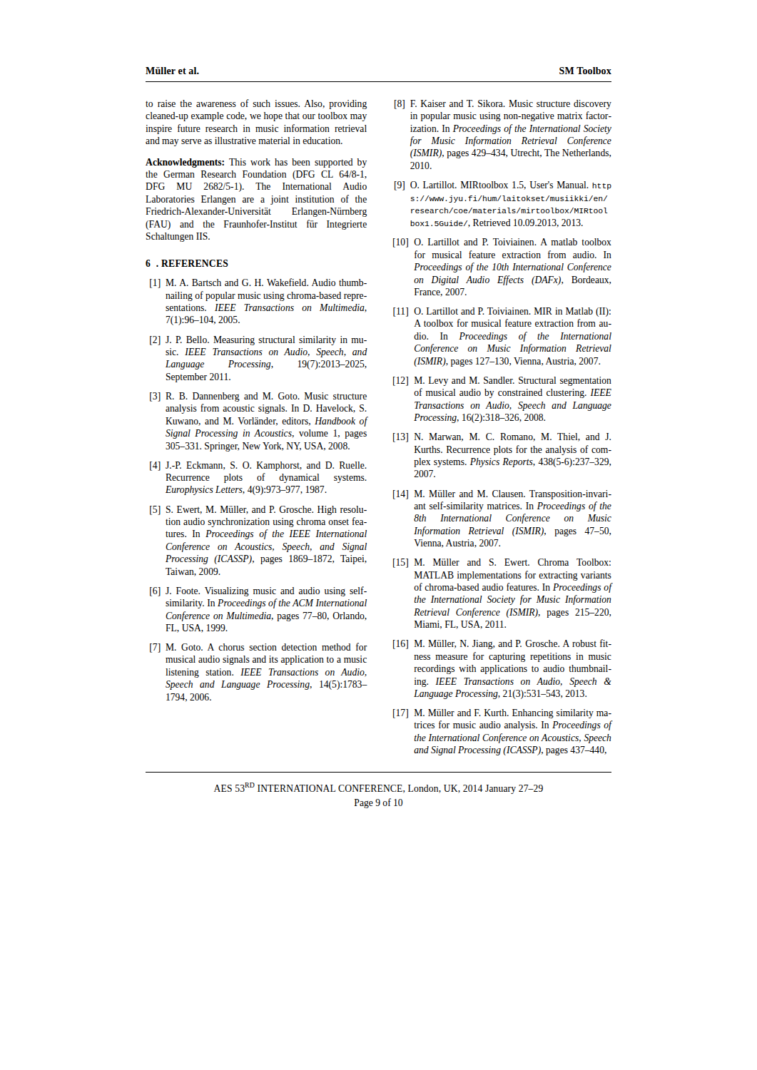Müller et al.
SM Toolbox
to raise the awareness of such issues. Also, providing cleaned-up example code, we hope that our toolbox may inspire future research in music information retrieval and may serve as illustrative material in education.
Acknowledgments: This work has been supported by the German Research Foundation (DFG CL 64/8-1, DFG MU 2682/5-1). The International Audio Laboratories Erlangen are a joint institution of the Friedrich-Alexander-Universität Erlangen-Nürnberg (FAU) and the Fraunhofer-Institut für Integrierte Schaltungen IIS.
6. REFERENCES
M. A. Bartsch and G. H. Wakefield. Audio thumbnailing of popular music using chroma-based representations. IEEE Transactions on Multimedia, 7(1):96–104, 2005.
J. P. Bello. Measuring structural similarity in music. IEEE Transactions on Audio, Speech, and Language Processing, 19(7):2013–2025, September 2011.
R. B. Dannenberg and M. Goto. Music structure analysis from acoustic signals. In D. Havelock, S. Kuwano, and M. Vorländer, editors, Handbook of Signal Processing in Acoustics, volume 1, pages 305–331. Springer, New York, NY, USA, 2008.
J.-P. Eckmann, S. O. Kamphorst, and D. Ruelle. Recurrence plots of dynamical systems. Europhysics Letters, 4(9):973–977, 1987.
S. Ewert, M. Müller, and P. Grosche. High resolution audio synchronization using chroma onset features. In Proceedings of the IEEE International Conference on Acoustics, Speech, and Signal Processing (ICASSP), pages 1869–1872, Taipei, Taiwan, 2009.
J. Foote. Visualizing music and audio using self-similarity. In Proceedings of the ACM International Conference on Multimedia, pages 77–80, Orlando, FL, USA, 1999.
M. Goto. A chorus section detection method for musical audio signals and its application to a music listening station. IEEE Transactions on Audio, Speech and Language Processing, 14(5):1783–1794, 2006.
F. Kaiser and T. Sikora. Music structure discovery in popular music using non-negative matrix factorization. In Proceedings of the International Society for Music Information Retrieval Conference (ISMIR), pages 429–434, Utrecht, The Netherlands, 2010.
O. Lartillot. MIRtoolbox 1.5, User's Manual. https://www.jyu.fi/hum/laitokset/musiikki/en/research/coe/materials/mirtoolbox/MIRtoolbox1.5Guide/, Retrieved 10.09.2013, 2013.
O. Lartillot and P. Toiviainen. A matlab toolbox for musical feature extraction from audio. In Proceedings of the 10th International Conference on Digital Audio Effects (DAFx), Bordeaux, France, 2007.
O. Lartillot and P. Toiviainen. MIR in Matlab (II): A toolbox for musical feature extraction from audio. In Proceedings of the International Conference on Music Information Retrieval (ISMIR), pages 127–130, Vienna, Austria, 2007.
M. Levy and M. Sandler. Structural segmentation of musical audio by constrained clustering. IEEE Transactions on Audio, Speech and Language Processing, 16(2):318–326, 2008.
N. Marwan, M. C. Romano, M. Thiel, and J. Kurths. Recurrence plots for the analysis of complex systems. Physics Reports, 438(5-6):237–329, 2007.
M. Müller and M. Clausen. Transposition-invariant self-similarity matrices. In Proceedings of the 8th International Conference on Music Information Retrieval (ISMIR), pages 47–50, Vienna, Austria, 2007.
M. Müller and S. Ewert. Chroma Toolbox: MATLAB implementations for extracting variants of chroma-based audio features. In Proceedings of the International Society for Music Information Retrieval Conference (ISMIR), pages 215–220, Miami, FL, USA, 2011.
M. Müller, N. Jiang, and P. Grosche. A robust fitness measure for capturing repetitions in music recordings with applications to audio thumbnailing. IEEE Transactions on Audio, Speech & Language Processing, 21(3):531–543, 2013.
M. Müller and F. Kurth. Enhancing similarity matrices for music audio analysis. In Proceedings of the International Conference on Acoustics, Speech and Signal Processing (ICASSP), pages 437–440,
AES 53RD INTERNATIONAL CONFERENCE, London, UK, 2014 January 27–29
Page 9 of 10